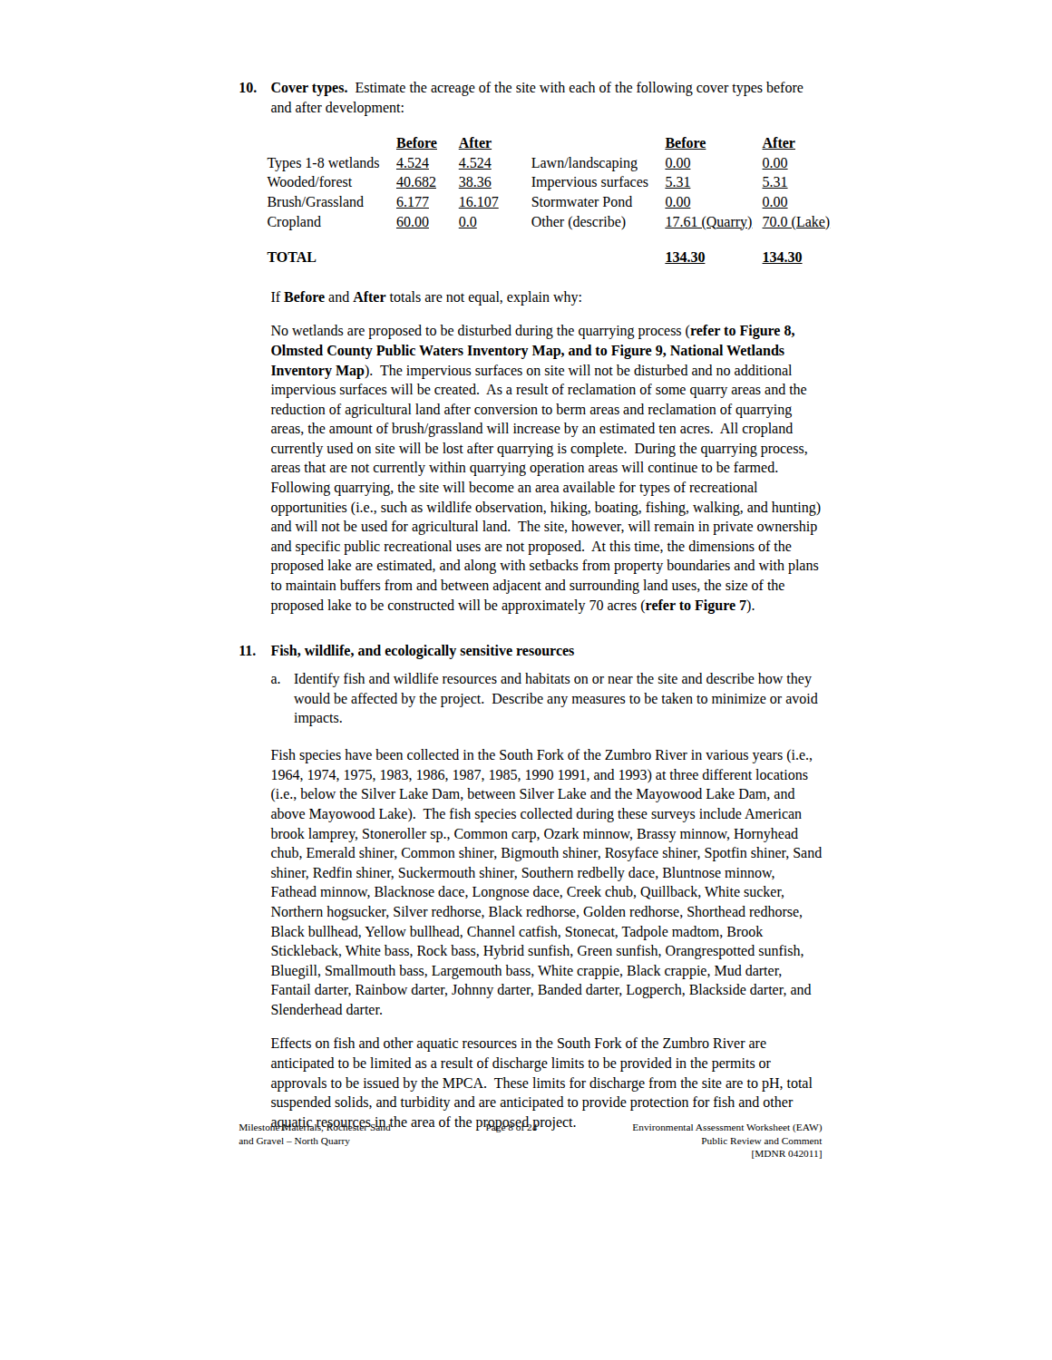10.
Cover types. Estimate the acreage of the site with each of the following cover types before and after development:
| | Before | After | | | Before | After |
| Types 1-8 wetlands | 4.524 | 4.524 | | Lawn/landscaping | 0.00 | 0.00 |
| Wooded/forest | 40.682 | 38.36 | | Impervious surfaces | 5.31 | 5.31 |
| Brush/Grassland | 6.177 | 16.107 | | Stormwater Pond | 0.00 | 0.00 |
| Cropland | 60.00 | 0.0 | | Other (describe) | 17.61 (Quarry) | 70.0 (Lake) |
| TOTAL | | | | | 134.30 | 134.30 |
If Before and After totals are not equal, explain why:
No wetlands are proposed to be disturbed during the quarrying process (refer to Figure 8, Olmsted County Public Waters Inventory Map, and to Figure 9, National Wetlands Inventory Map). The impervious surfaces on site will not be disturbed and no additional impervious surfaces will be created. As a result of reclamation of some quarry areas and the reduction of agricultural land after conversion to berm areas and reclamation of quarrying areas, the amount of brush/grassland will increase by an estimated ten acres. All cropland currently used on site will be lost after quarrying is complete. During the quarrying process, areas that are not currently within quarrying operation areas will continue to be farmed. Following quarrying, the site will become an area available for types of recreational opportunities (i.e., such as wildlife observation, hiking, boating, fishing, walking, and hunting) and will not be used for agricultural land. The site, however, will remain in private ownership and specific public recreational uses are not proposed. At this time, the dimensions of the proposed lake are estimated, and along with setbacks from property boundaries and with plans to maintain buffers from and between adjacent and surrounding land uses, the size of the proposed lake to be constructed will be approximately 70 acres (refer to Figure 7).
11.
Fish, wildlife, and ecologically sensitive resources
a.
Identify fish and wildlife resources and habitats on or near the site and describe how they would be affected by the project. Describe any measures to be taken to minimize or avoid impacts.
Fish species have been collected in the South Fork of the Zumbro River in various years (i.e., 1964, 1974, 1975, 1983, 1986, 1987, 1985, 1990 1991, and 1993) at three different locations (i.e., below the Silver Lake Dam, between Silver Lake and the Mayowood Lake Dam, and above Mayowood Lake). The fish species collected during these surveys include American brook lamprey, Stoneroller sp., Common carp, Ozark minnow, Brassy minnow, Hornyhead chub, Emerald shiner, Common shiner, Bigmouth shiner, Rosyface shiner, Spotfin shiner, Sand shiner, Redfin shiner, Suckermouth shiner, Southern redbelly dace, Bluntnose minnow, Fathead minnow, Blacknose dace, Longnose dace, Creek chub, Quillback, White sucker, Northern hogsucker, Silver redhorse, Black redhorse, Golden redhorse, Shorthead redhorse, Black bullhead, Yellow bullhead, Channel catfish, Stonecat, Tadpole madtom, Brook Stickleback, White bass, Rock bass, Hybrid sunfish, Green sunfish, Orangrespotted sunfish, Bluegill, Smallmouth bass, Largemouth bass, White crappie, Black crappie, Mud darter, Fantail darter, Rainbow darter, Johnny darter, Banded darter, Logperch, Blackside darter, and Slenderhead darter.
Effects on fish and other aquatic resources in the South Fork of the Zumbro River are anticipated to be limited as a result of discharge limits to be provided in the permits or approvals to be issued by the MPCA. These limits for discharge from the site are to pH, total suspended solids, and turbidity and are anticipated to provide protection for fish and other aquatic resources in the area of the proposed project.
Milestone Materials, Rochester Sand
and Gravel – North Quarry
Page 8 of 24
Environmental Assessment Worksheet (EAW)
Public Review and Comment
[MDNR 042011]